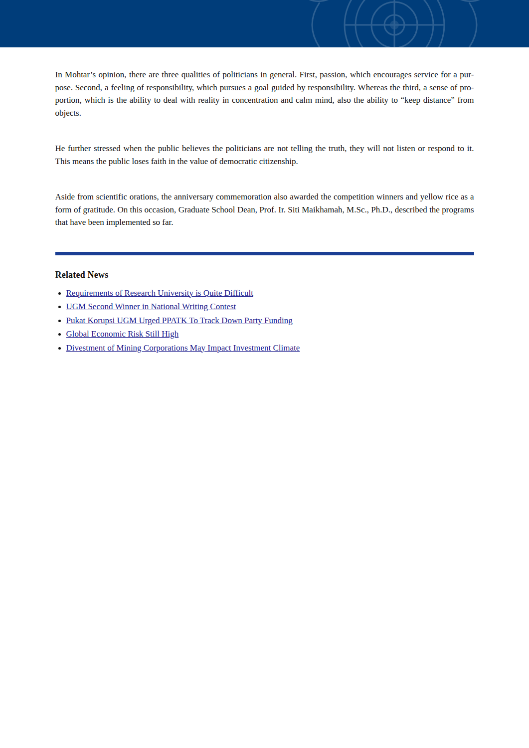In Mohtar’s opinion, there are three qualities of politicians in general. First, passion, which encourages service for a purpose. Second, a feeling of responsibility, which pursues a goal guided by responsibility. Whereas the third, a sense of proportion, which is the ability to deal with reality in concentration and calm mind, also the ability to “keep distance” from objects.
He further stressed when the public believes the politicians are not telling the truth, they will not listen or respond to it. This means the public loses faith in the value of democratic citizenship.
Aside from scientific orations, the anniversary commemoration also awarded the competition winners and yellow rice as a form of gratitude. On this occasion, Graduate School Dean, Prof. Ir. Siti Maikhamah, M.Sc., Ph.D., described the programs that have been implemented so far.
Related News
Requirements of Research University is Quite Difficult
UGM Second Winner in National Writing Contest
Pukat Korupsi UGM Urged PPATK To Track Down Party Funding
Global Economic Risk Still High
Divestment of Mining Corporations May Impact Investment Climate